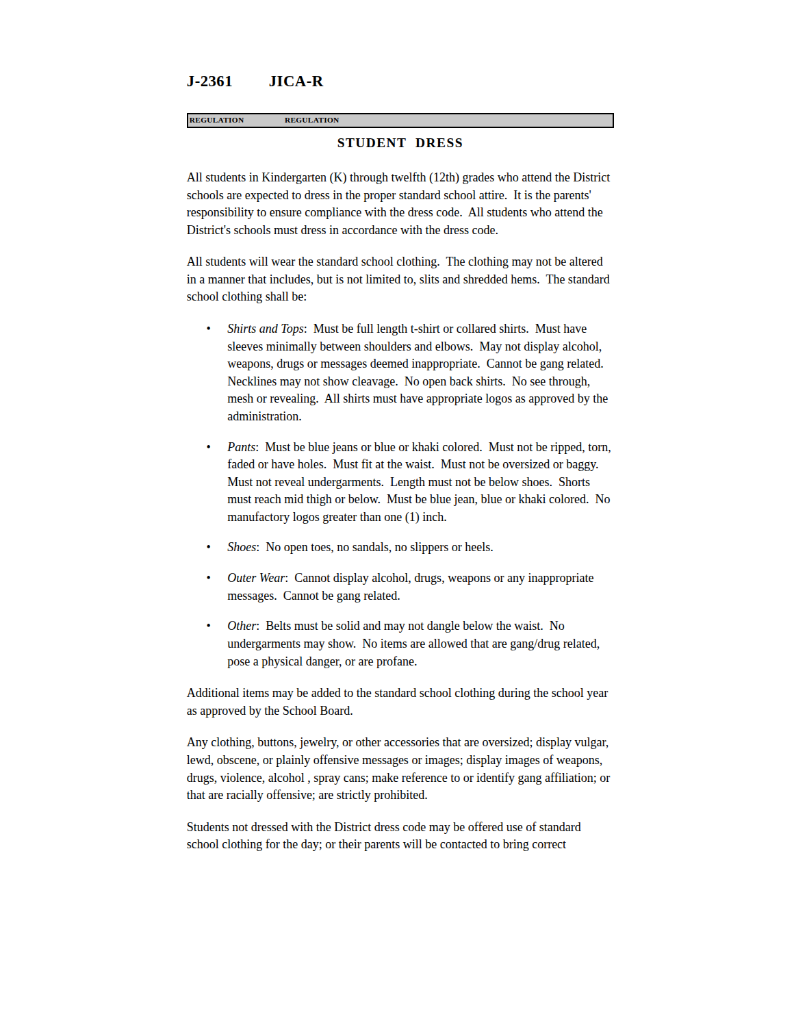J-2361 JICA-R
REGULATION REGULATION
STUDENT DRESS
All students in Kindergarten (K) through twelfth (12th) grades who attend the District schools are expected to dress in the proper standard school attire. It is the parents' responsibility to ensure compliance with the dress code. All students who attend the District's schools must dress in accordance with the dress code.
All students will wear the standard school clothing. The clothing may not be altered in a manner that includes, but is not limited to, slits and shredded hems. The standard school clothing shall be:
Shirts and Tops: Must be full length t-shirt or collared shirts. Must have sleeves minimally between shoulders and elbows. May not display alcohol, weapons, drugs or messages deemed inappropriate. Cannot be gang related. Necklines may not show cleavage. No open back shirts. No see through, mesh or revealing. All shirts must have appropriate logos as approved by the administration.
Pants: Must be blue jeans or blue or khaki colored. Must not be ripped, torn, faded or have holes. Must fit at the waist. Must not be oversized or baggy. Must not reveal undergarments. Length must not be below shoes. Shorts must reach mid thigh or below. Must be blue jean, blue or khaki colored. No manufactory logos greater than one (1) inch.
Shoes: No open toes, no sandals, no slippers or heels.
Outer Wear: Cannot display alcohol, drugs, weapons or any inappropriate messages. Cannot be gang related.
Other: Belts must be solid and may not dangle below the waist. No undergarments may show. No items are allowed that are gang/drug related, pose a physical danger, or are profane.
Additional items may be added to the standard school clothing during the school year as approved by the School Board.
Any clothing, buttons, jewelry, or other accessories that are oversized; display vulgar, lewd, obscene, or plainly offensive messages or images; display images of weapons, drugs, violence, alcohol , spray cans; make reference to or identify gang affiliation; or that are racially offensive; are strictly prohibited.
Students not dressed with the District dress code may be offered use of standard school clothing for the day; or their parents will be contacted to bring correct